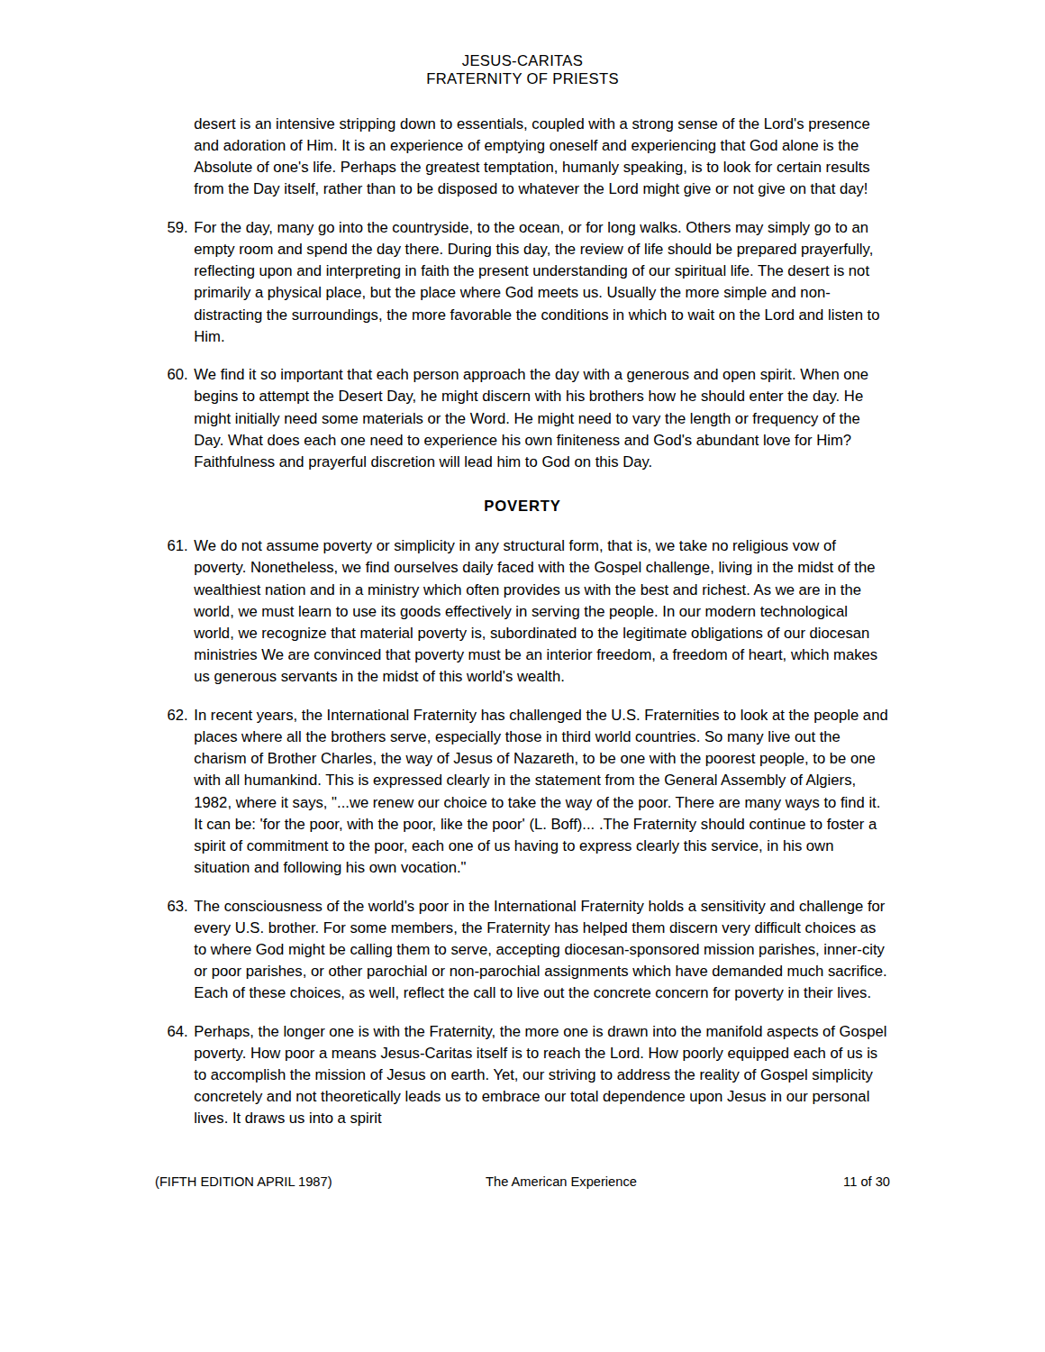JESUS-CARITAS FRATERNITY OF PRIESTS
desert is an intensive stripping down to essentials, coupled with a strong sense of the Lord's presence and adoration of Him. It is an experience of emptying oneself and experiencing that God alone is the Absolute of one's life. Perhaps the greatest temptation, humanly speaking, is to look for certain results from the Day itself, rather than to be disposed to whatever the Lord might give or not give on that day!
For the day, many go into the countryside, to the ocean, or for long walks. Others may simply go to an empty room and spend the day there. During this day, the review of life should be prepared prayerfully, reflecting upon and interpreting in faith the present understanding of our spiritual life. The desert is not primarily a physical place, but the place where God meets us. Usually the more simple and non-distracting the surroundings, the more favorable the conditions in which to wait on the Lord and listen to Him.
We find it so important that each person approach the day with a generous and open spirit. When one begins to attempt the Desert Day, he might discern with his brothers how he should enter the day. He might initially need some materials or the Word. He might need to vary the length or frequency of the Day. What does each one need to experience his own finiteness and God's abundant love for Him? Faithfulness and prayerful discretion will lead him to God on this Day.
POVERTY
We do not assume poverty or simplicity in any structural form, that is, we take no religious vow of poverty. Nonetheless, we find ourselves daily faced with the Gospel challenge, living in the midst of the wealthiest nation and in a ministry which often provides us with the best and richest. As we are in the world, we must learn to use its goods effectively in serving the people. In our modern technological world, we recognize that material poverty is, subordinated to the legitimate obligations of our diocesan ministries We are convinced that poverty must be an interior freedom, a freedom of heart, which makes us generous servants in the midst of this world's wealth.
In recent years, the International Fraternity has challenged the U.S. Fraternities to look at the people and places where all the brothers serve, especially those in third world countries. So many live out the charism of Brother Charles, the way of Jesus of Nazareth, to be one with the poorest people, to be one with all humankind. This is expressed clearly in the statement from the General Assembly of Algiers, 1982, where it says, "...we renew our choice to take the way of the poor. There are many ways to find it. It can be: 'for the poor, with the poor, like the poor' (L. Boff)... .The Fraternity should continue to foster a spirit of commitment to the poor, each one of us having to express clearly this service, in his own situation and following his own vocation."
The consciousness of the world's poor in the International Fraternity holds a sensitivity and challenge for every U.S. brother. For some members, the Fraternity has helped them discern very difficult choices as to where God might be calling them to serve, accepting diocesan-sponsored mission parishes, inner-city or poor parishes, or other parochial or non-parochial assignments which have demanded much sacrifice. Each of these choices, as well, reflect the call to live out the concrete concern for poverty in their lives.
Perhaps, the longer one is with the Fraternity, the more one is drawn into the manifold aspects of Gospel poverty. How poor a means Jesus-Caritas itself is to reach the Lord. How poorly equipped each of us is to accomplish the mission of Jesus on earth. Yet, our striving to address the reality of Gospel simplicity concretely and not theoretically leads us to embrace our total dependence upon Jesus in our personal lives. It draws us into a spirit
(FIFTH EDITION APRIL 1987) The American Experience 11 of 30